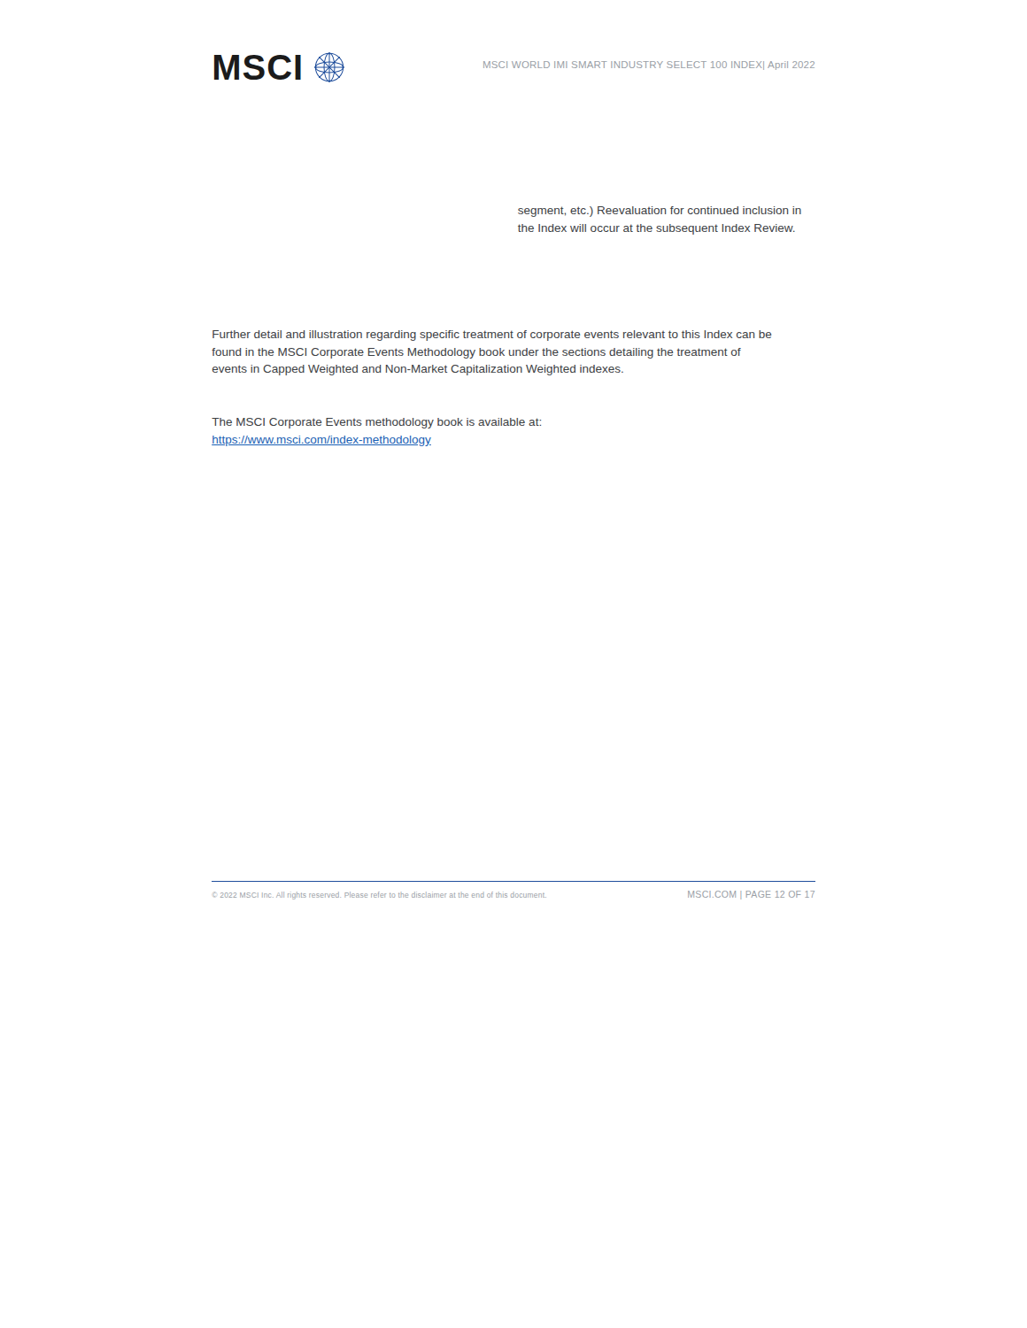MSCI
MSCI WORLD IMI SMART INDUSTRY SELECT 100 INDEX| April 2022
segment, etc.) Reevaluation for continued inclusion in the Index will occur at the subsequent Index Review.
Further detail and illustration regarding specific treatment of corporate events relevant to this Index can be found in the MSCI Corporate Events Methodology book under the sections detailing the treatment of events in Capped Weighted and Non-Market Capitalization Weighted indexes.
The MSCI Corporate Events methodology book is available at:
https://www.msci.com/index-methodology
© 2022 MSCI Inc. All rights reserved. Please refer to the disclaimer at the end of this document.
MSCI.COM | PAGE 12 OF 17